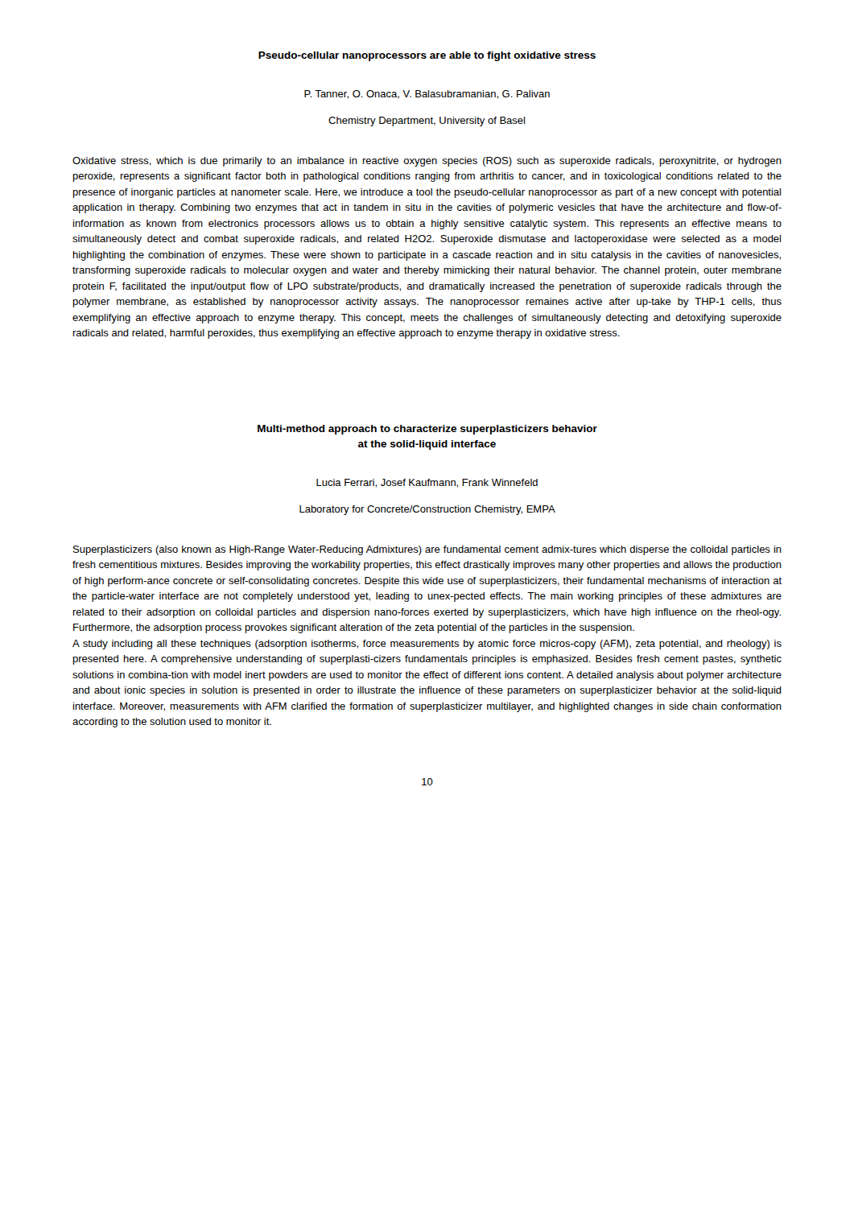Pseudo-cellular nanoprocessors are able to fight oxidative stress
P. Tanner, O. Onaca, V. Balasubramanian, G. Palivan
Chemistry Department, University of Basel
Oxidative stress, which is due primarily to an imbalance in reactive oxygen species (ROS) such as superoxide radicals, peroxynitrite, or hydrogen peroxide, represents a significant factor both in pathological conditions ranging from arthritis to cancer, and in toxicological conditions related to the presence of inorganic particles at nanometer scale. Here, we introduce a tool the pseudo-cellular nanoprocessor as part of a new concept with potential application in therapy. Combining two enzymes that act in tandem in situ in the cavities of polymeric vesicles that have the architecture and flow-of-information as known from electronics processors allows us to obtain a highly sensitive catalytic system. This represents an effective means to simultaneously detect and combat superoxide radicals, and related H2O2. Superoxide dismutase and lactoperoxidase were selected as a model highlighting the combination of enzymes. These were shown to participate in a cascade reaction and in situ catalysis in the cavities of nanovesicles, transforming superoxide radicals to molecular oxygen and water and thereby mimicking their natural behavior. The channel protein, outer membrane protein F, facilitated the input/output flow of LPO substrate/products, and dramatically increased the penetration of superoxide radicals through the polymer membrane, as established by nanoprocessor activity assays. The nanoprocessor remaines active after up-take by THP-1 cells, thus exemplifying an effective approach to enzyme therapy. This concept, meets the challenges of simultaneously detecting and detoxifying superoxide radicals and related, harmful peroxides, thus exemplifying an effective approach to enzyme therapy in oxidative stress.
Multi-method approach to characterize superplasticizers behavior
at the solid-liquid interface
Lucia Ferrari, Josef Kaufmann, Frank Winnefeld
Laboratory for Concrete/Construction Chemistry, EMPA
Superplasticizers (also known as High-Range Water-Reducing Admixtures) are fundamental cement admix-tures which disperse the colloidal particles in fresh cementitious mixtures. Besides improving the workability properties, this effect drastically improves many other properties and allows the production of high perform-ance concrete or self-consolidating concretes. Despite this wide use of superplasticizers, their fundamental mechanisms of interaction at the particle-water interface are not completely understood yet, leading to unex-pected effects. The main working principles of these admixtures are related to their adsorption on colloidal particles and dispersion nano-forces exerted by superplasticizers, which have high influence on the rheol-ogy. Furthermore, the adsorption process provokes significant alteration of the zeta potential of the particles in the suspension.
A study including all these techniques (adsorption isotherms, force measurements by atomic force micros-copy (AFM), zeta potential, and rheology) is presented here. A comprehensive understanding of superplasti-cizers fundamentals principles is emphasized. Besides fresh cement pastes, synthetic solutions in combina-tion with model inert powders are used to monitor the effect of different ions content. A detailed analysis about polymer architecture and about ionic species in solution is presented in order to illustrate the influence of these parameters on superplasticizer behavior at the solid-liquid interface. Moreover, measurements with AFM clarified the formation of superplasticizer multilayer, and highlighted changes in side chain conformation according to the solution used to monitor it.
10